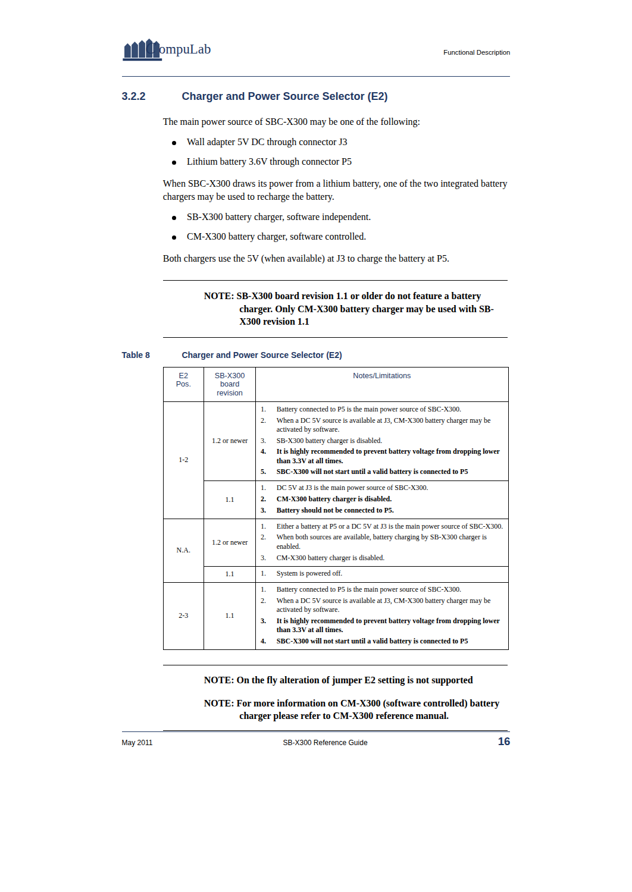C ompuLab
Functional Description
3.2.2 Charger and Power Source Selector (E2)
The main power source of SBC-X300 may be one of the following:
Wall adapter 5V DC through connector J3
Lithium battery 3.6V through connector P5
When SBC-X300 draws its power from a lithium battery, one of the two integrated battery chargers may be used to recharge the battery.
SB-X300 battery charger, software independent.
CM-X300 battery charger, software controlled.
Both chargers use the 5V (when available) at J3 to charge the battery at P5.
NOTE: SB-X300 board revision 1.1 or older do not feature a battery charger. Only CM-X300 battery charger may be used with SB-X300 revision 1.1
Table 8 Charger and Power Source Selector (E2)
| E2 Pos. | SB-X300 board revision | Notes/Limitations |
| --- | --- | --- |
| 1-2 | 1.2 or newer | Battery connected to P5 is the main power source of SBC-X300. When a DC 5V source is available at J3, CM-X300 battery charger may be activated by software. SB-X300 battery charger is disabled. It is highly recommended to prevent battery voltage from dropping lower than 3.3V at all times. SBC-X300 will not start until a valid battery is connected to P5 |
| 1.1 | DC 5V at J3 is the main power source of SBC-X300. CM-X300 battery charger is disabled. Battery should not be connected to P5. |
| N.A. | 1.2 or newer | Either a battery at P5 or a DC 5V at J3 is the main power source of SBC-X300. When both sources are available, battery charging by SB-X300 charger is enabled. CM-X300 battery charger is disabled. |
| 1.1 | System is powered off. |
| 2-3 | 1.1 | Battery connected to P5 is the main power source of SBC-X300. When a DC 5V source is available at J3, CM-X300 battery charger may be activated by software. It is highly recommended to prevent battery voltage from dropping lower than 3.3V at all times. SBC-X300 will not start until a valid battery is connected to P5 |
NOTE: On the fly alteration of jumper E2 setting is not supported
NOTE: For more information on CM-X300 (software controlled) battery charger please refer to CM-X300 reference manual.
May 2011
SB-X300 Reference Guide
16